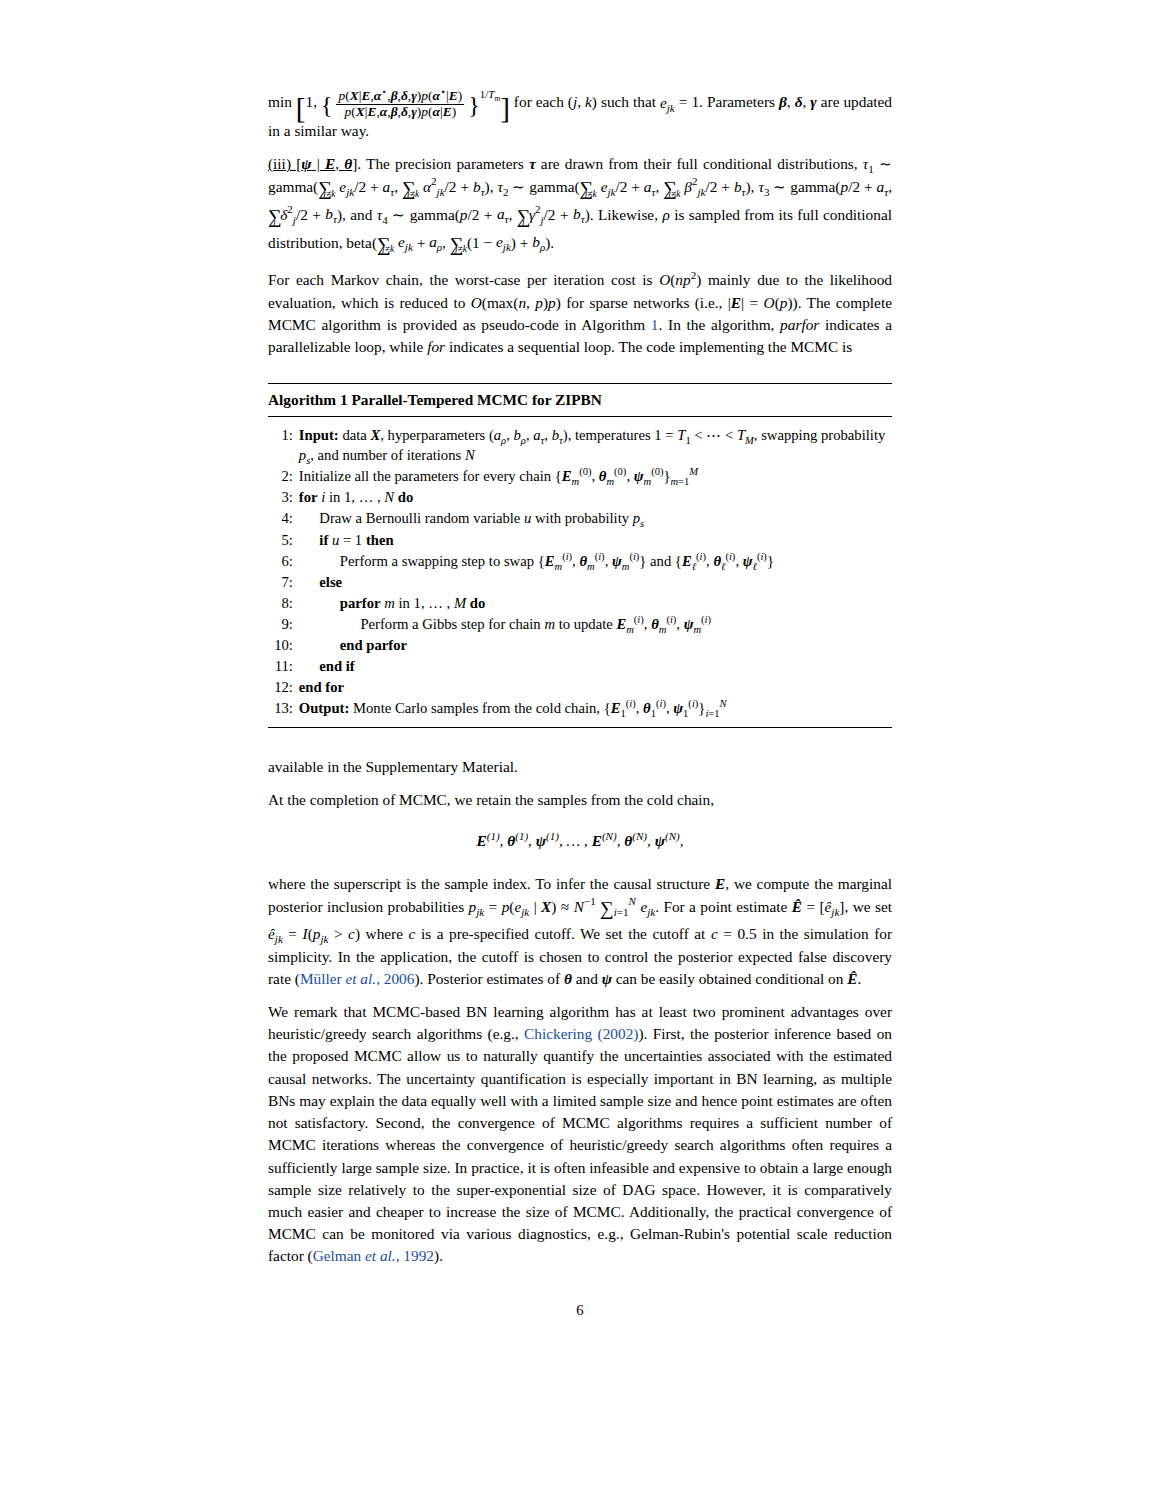min [1, { p(X|E,α⋆,β,δ,γ)p(α⋆|E) p(X|E,α,β,δ,γ)p(α|E) }1/Tm] for each (j, k) such that ejk = 1. Parameters β, δ, γ are updated in a similar way.
(iii) [ψ | E, θ]. The precision parameters τ are drawn from their full conditional distributions, τ1 ∼ gamma(∑j≠k ejk/2 + aτ, ∑j≠k α2jk/2 + bτ), τ2 ∼ gamma(∑j≠k ejk/2 + aτ, ∑j≠k β2jk/2 + bτ), τ3 ∼ gamma(p/2 + aτ, ∑j δ2j/2 + bτ), and τ4 ∼ gamma(p/2 + aτ, ∑j γ2j/2 + bτ). Likewise, ρ is sampled from its full conditional distribution, beta(∑j≠k ejk + aρ, ∑j≠k(1 − ejk) + bρ).
For each Markov chain, the worst-case per iteration cost is O(np2) mainly due to the likelihood evaluation, which is reduced to O(max(n, p)p) for sparse networks (i.e., |E| = O(p)). The complete MCMC algorithm is provided as pseudo-code in Algorithm 1. In the algorithm, parfor indicates a parallelizable loop, while for indicates a sequential loop. The code implementing the MCMC is
Algorithm 1 Parallel-Tempered MCMC for ZIPBN
Input: data X, hyperparameters (aρ, bρ, aτ, bτ), temperatures 1 = T1 < ⋯ < TM, swapping probability ps, and number of iterations N
Initialize all the parameters for every chain {Em(0), θm(0), ψm(0)}m=1M
for i in 1, … , N do
Draw a Bernoulli random variable u with probability ps
if u = 1 then
Perform a swapping step to swap {Em(i), θm(i), ψm(i)} and {Eℓ(i), θℓ(i), ψℓ(i)}
else
parfor m in 1, … , M do
Perform a Gibbs step for chain m to update Em(i), θm(i), ψm(i)
end parfor
end if
end for
Output: Monte Carlo samples from the cold chain, {E1(i), θ1(i), ψ1(i)}i=1N
available in the Supplementary Material.
At the completion of MCMC, we retain the samples from the cold chain,
E(1), θ(1), ψ(1), … , E(N), θ(N), ψ(N),
where the superscript is the sample index. To infer the causal structure E, we compute the marginal posterior inclusion probabilities pjk = p(ejk | X) ≈ N−1 ∑i=1N ejk. For a point estimate Ê = [êjk], we set êjk = I(pjk > c) where c is a pre-specified cutoff. We set the cutoff at c = 0.5 in the simulation for simplicity. In the application, the cutoff is chosen to control the posterior expected false discovery rate (Müller et al., 2006). Posterior estimates of θ and ψ can be easily obtained conditional on Ê.
We remark that MCMC-based BN learning algorithm has at least two prominent advantages over heuristic/greedy search algorithms (e.g., Chickering (2002)). First, the posterior inference based on the proposed MCMC allow us to naturally quantify the uncertainties associated with the estimated causal networks. The uncertainty quantification is especially important in BN learning, as multiple BNs may explain the data equally well with a limited sample size and hence point estimates are often not satisfactory. Second, the convergence of MCMC algorithms requires a sufficient number of MCMC iterations whereas the convergence of heuristic/greedy search algorithms often requires a sufficiently large sample size. In practice, it is often infeasible and expensive to obtain a large enough sample size relatively to the super-exponential size of DAG space. However, it is comparatively much easier and cheaper to increase the size of MCMC. Additionally, the practical convergence of MCMC can be monitored via various diagnostics, e.g., Gelman-Rubin's potential scale reduction factor (Gelman et al., 1992).
6